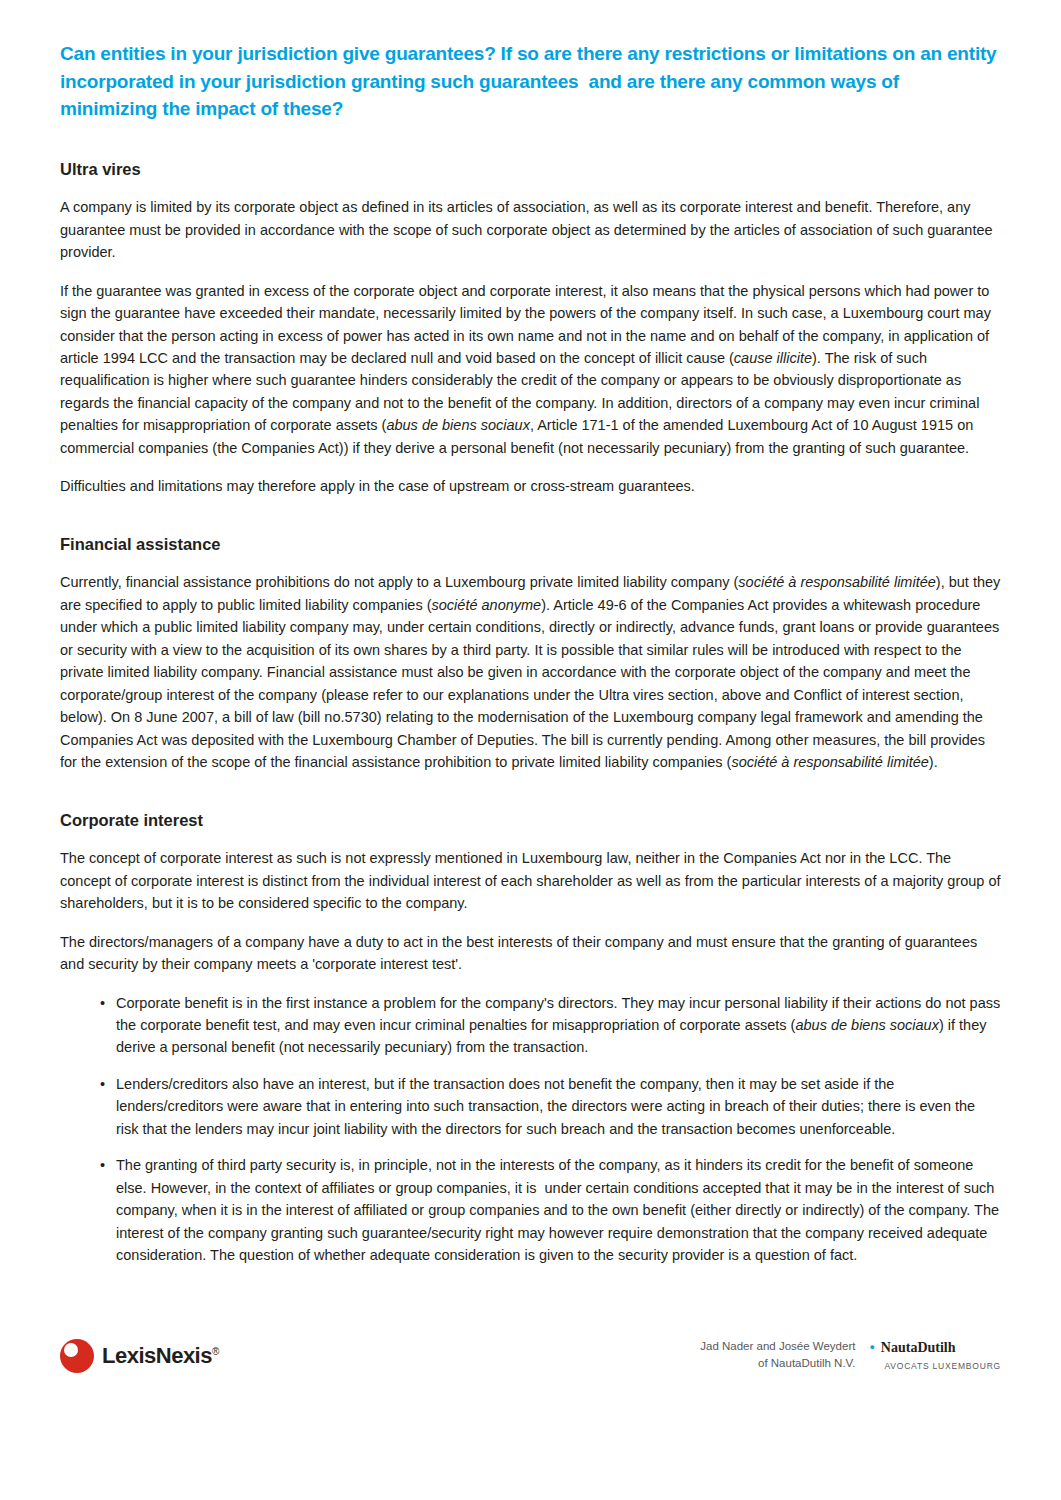Can entities in your jurisdiction give guarantees? If so are there any restrictions or limitations on an entity incorporated in your jurisdiction granting such guarantees and are there any common ways of minimizing the impact of these?
Ultra vires
A company is limited by its corporate object as defined in its articles of association, as well as its corporate interest and benefit. Therefore, any guarantee must be provided in accordance with the scope of such corporate object as determined by the articles of association of such guarantee provider.
If the guarantee was granted in excess of the corporate object and corporate interest, it also means that the physical persons which had power to sign the guarantee have exceeded their mandate, necessarily limited by the powers of the company itself. In such case, a Luxembourg court may consider that the person acting in excess of power has acted in its own name and not in the name and on behalf of the company, in application of article 1994 LCC and the transaction may be declared null and void based on the concept of illicit cause (cause illicite). The risk of such requalification is higher where such guarantee hinders considerably the credit of the company or appears to be obviously disproportionate as regards the financial capacity of the company and not to the benefit of the company. In addition, directors of a company may even incur criminal penalties for misappropriation of corporate assets (abus de biens sociaux, Article 171-1 of the amended Luxembourg Act of 10 August 1915 on commercial companies (the Companies Act)) if they derive a personal benefit (not necessarily pecuniary) from the granting of such guarantee.
Difficulties and limitations may therefore apply in the case of upstream or cross-stream guarantees.
Financial assistance
Currently, financial assistance prohibitions do not apply to a Luxembourg private limited liability company (société à responsabilité limitée), but they are specified to apply to public limited liability companies (société anonyme). Article 49-6 of the Companies Act provides a whitewash procedure under which a public limited liability company may, under certain conditions, directly or indirectly, advance funds, grant loans or provide guarantees or security with a view to the acquisition of its own shares by a third party. It is possible that similar rules will be introduced with respect to the private limited liability company. Financial assistance must also be given in accordance with the corporate object of the company and meet the corporate/group interest of the company (please refer to our explanations under the Ultra vires section, above and Conflict of interest section, below). On 8 June 2007, a bill of law (bill no.5730) relating to the modernisation of the Luxembourg company legal framework and amending the Companies Act was deposited with the Luxembourg Chamber of Deputies. The bill is currently pending. Among other measures, the bill provides for the extension of the scope of the financial assistance prohibition to private limited liability companies (société à responsabilité limitée).
Corporate interest
The concept of corporate interest as such is not expressly mentioned in Luxembourg law, neither in the Companies Act nor in the LCC. The concept of corporate interest is distinct from the individual interest of each shareholder as well as from the particular interests of a majority group of shareholders, but it is to be considered specific to the company.
The directors/managers of a company have a duty to act in the best interests of their company and must ensure that the granting of guarantees and security by their company meets a 'corporate interest test'.
Corporate benefit is in the first instance a problem for the company's directors. They may incur personal liability if their actions do not pass the corporate benefit test, and may even incur criminal penalties for misappropriation of corporate assets (abus de biens sociaux) if they derive a personal benefit (not necessarily pecuniary) from the transaction.
Lenders/creditors also have an interest, but if the transaction does not benefit the company, then it may be set aside if the lenders/creditors were aware that in entering into such transaction, the directors were acting in breach of their duties; there is even the risk that the lenders may incur joint liability with the directors for such breach and the transaction becomes unenforceable.
The granting of third party security is, in principle, not in the interests of the company, as it hinders its credit for the benefit of someone else. However, in the context of affiliates or group companies, it is under certain conditions accepted that it may be in the interest of such company, when it is in the interest of affiliated or group companies and to the own benefit (either directly or indirectly) of the company. The interest of the company granting such guarantee/security right may however require demonstration that the company received adequate consideration. The question of whether adequate consideration is given to the security provider is a question of fact.
LexisNexis®
Jad Nader and Josée Weydert
of NautaDutilh N.V.
NautaDutilh
AVOCATS LUXEMBOURG